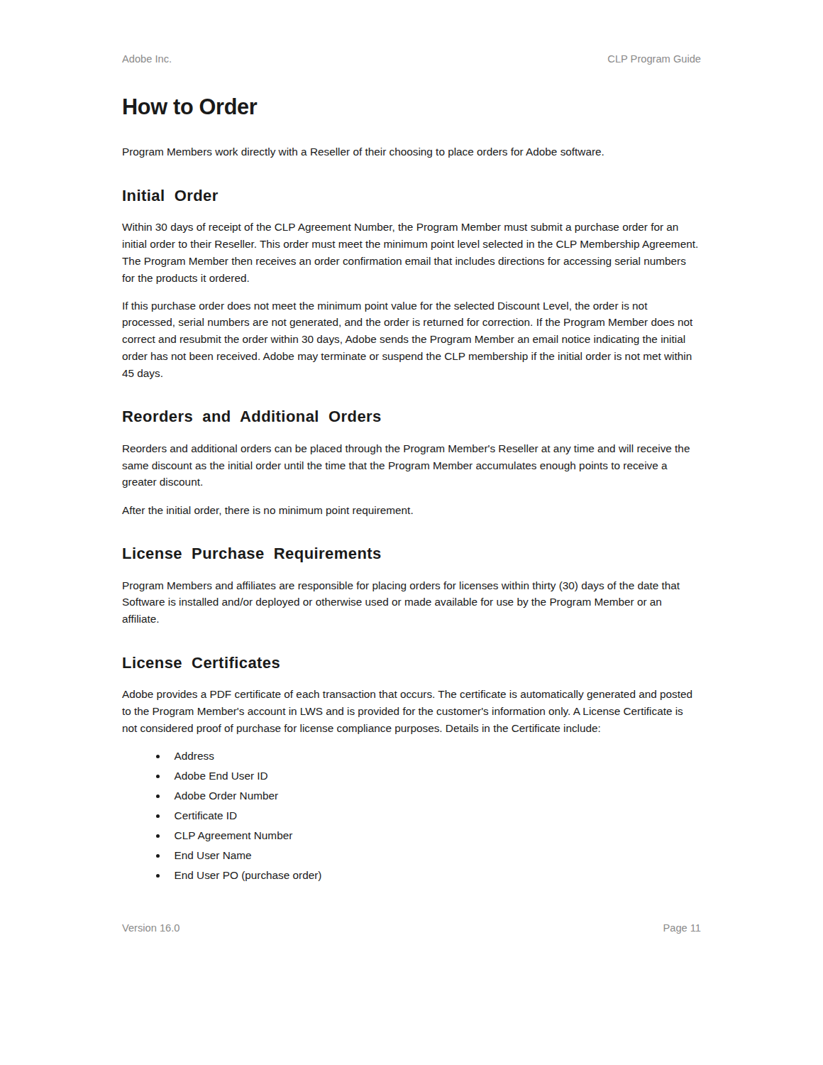Adobe Inc. CLP Program Guide
How to Order
Program Members work directly with a Reseller of their choosing to place orders for Adobe software.
Initial Order
Within 30 days of receipt of the CLP Agreement Number, the Program Member must submit a purchase order for an initial order to their Reseller. This order must meet the minimum point level selected in the CLP Membership Agreement. The Program Member then receives an order confirmation email that includes directions for accessing serial numbers for the products it ordered.
If this purchase order does not meet the minimum point value for the selected Discount Level, the order is not processed, serial numbers are not generated, and the order is returned for correction. If the Program Member does not correct and resubmit the order within 30 days, Adobe sends the Program Member an email notice indicating the initial order has not been received. Adobe may terminate or suspend the CLP membership if the initial order is not met within 45 days.
Reorders and Additional Orders
Reorders and additional orders can be placed through the Program Member's Reseller at any time and will receive the same discount as the initial order until the time that the Program Member accumulates enough points to receive a greater discount.
After the initial order, there is no minimum point requirement.
License Purchase Requirements
Program Members and affiliates are responsible for placing orders for licenses within thirty (30) days of the date that Software is installed and/or deployed or otherwise used or made available for use by the Program Member or an affiliate.
License Certificates
Adobe provides a PDF certificate of each transaction that occurs. The certificate is automatically generated and posted to the Program Member's account in LWS and is provided for the customer's information only. A License Certificate is not considered proof of purchase for license compliance purposes. Details in the Certificate include:
Address
Adobe End User ID
Adobe Order Number
Certificate ID
CLP Agreement Number
End User Name
End User PO (purchase order)
Version 16.0 Page 11